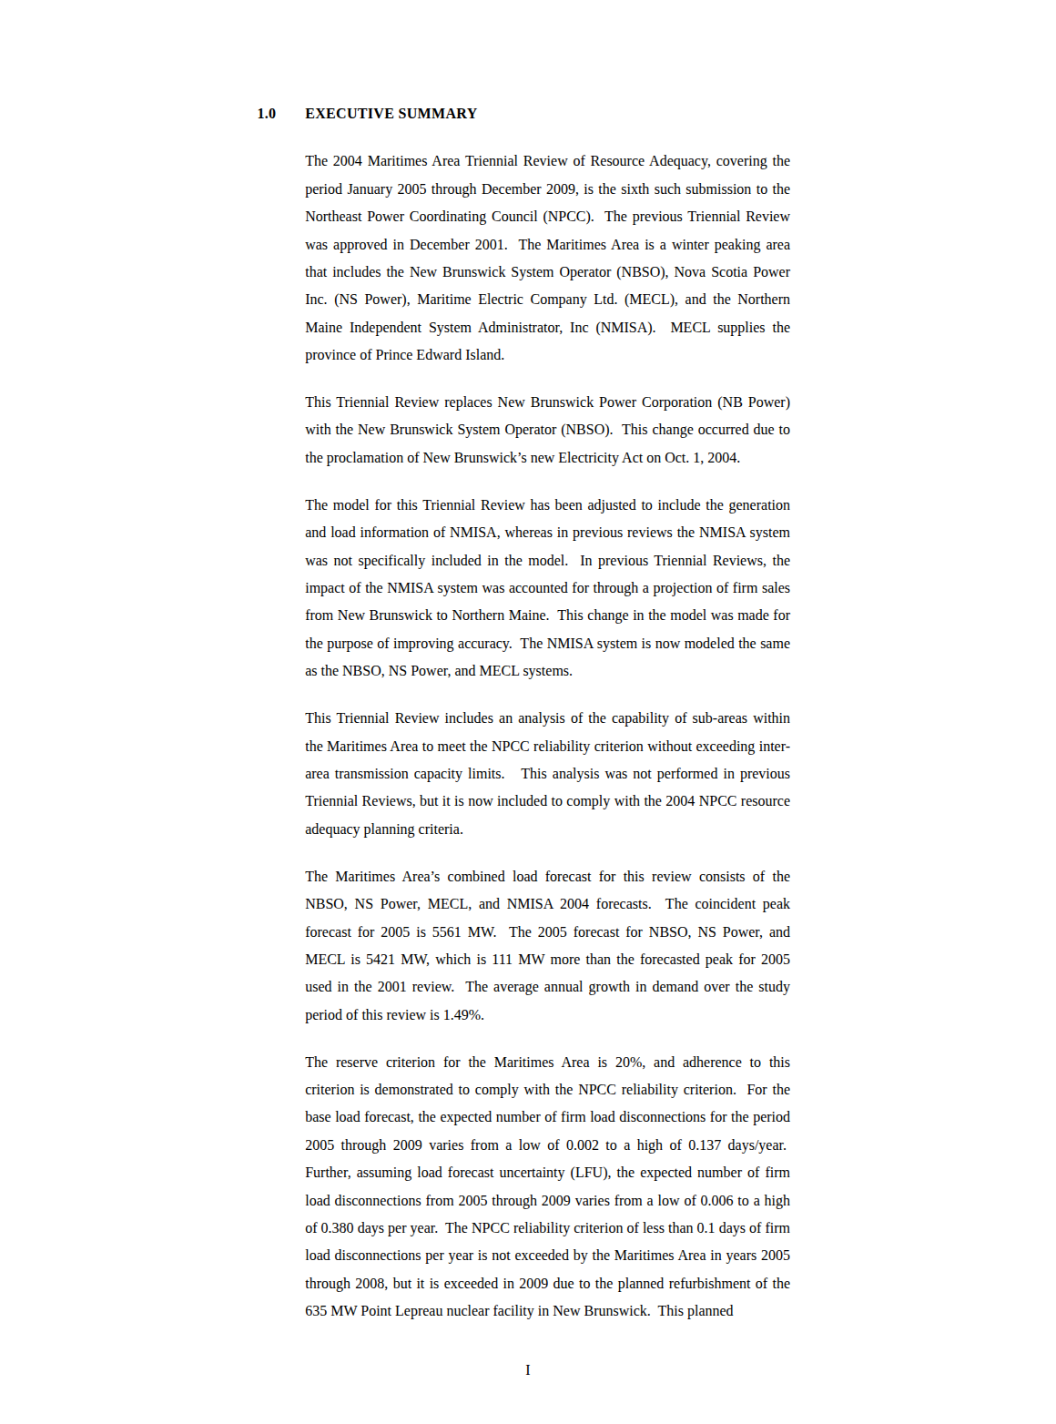1.0 EXECUTIVE SUMMARY
The 2004 Maritimes Area Triennial Review of Resource Adequacy, covering the period January 2005 through December 2009, is the sixth such submission to the Northeast Power Coordinating Council (NPCC). The previous Triennial Review was approved in December 2001. The Maritimes Area is a winter peaking area that includes the New Brunswick System Operator (NBSO), Nova Scotia Power Inc. (NS Power), Maritime Electric Company Ltd. (MECL), and the Northern Maine Independent System Administrator, Inc (NMISA). MECL supplies the province of Prince Edward Island.
This Triennial Review replaces New Brunswick Power Corporation (NB Power) with the New Brunswick System Operator (NBSO). This change occurred due to the proclamation of New Brunswick’s new Electricity Act on Oct. 1, 2004.
The model for this Triennial Review has been adjusted to include the generation and load information of NMISA, whereas in previous reviews the NMISA system was not specifically included in the model. In previous Triennial Reviews, the impact of the NMISA system was accounted for through a projection of firm sales from New Brunswick to Northern Maine. This change in the model was made for the purpose of improving accuracy. The NMISA system is now modeled the same as the NBSO, NS Power, and MECL systems.
This Triennial Review includes an analysis of the capability of sub-areas within the Maritimes Area to meet the NPCC reliability criterion without exceeding inter-area transmission capacity limits. This analysis was not performed in previous Triennial Reviews, but it is now included to comply with the 2004 NPCC resource adequacy planning criteria.
The Maritimes Area’s combined load forecast for this review consists of the NBSO, NS Power, MECL, and NMISA 2004 forecasts. The coincident peak forecast for 2005 is 5561 MW. The 2005 forecast for NBSO, NS Power, and MECL is 5421 MW, which is 111 MW more than the forecasted peak for 2005 used in the 2001 review. The average annual growth in demand over the study period of this review is 1.49%.
The reserve criterion for the Maritimes Area is 20%, and adherence to this criterion is demonstrated to comply with the NPCC reliability criterion. For the base load forecast, the expected number of firm load disconnections for the period 2005 through 2009 varies from a low of 0.002 to a high of 0.137 days/year. Further, assuming load forecast uncertainty (LFU), the expected number of firm load disconnections from 2005 through 2009 varies from a low of 0.006 to a high of 0.380 days per year. The NPCC reliability criterion of less than 0.1 days of firm load disconnections per year is not exceeded by the Maritimes Area in years 2005 through 2008, but it is exceeded in 2009 due to the planned refurbishment of the 635 MW Point Lepreau nuclear facility in New Brunswick. This planned
I